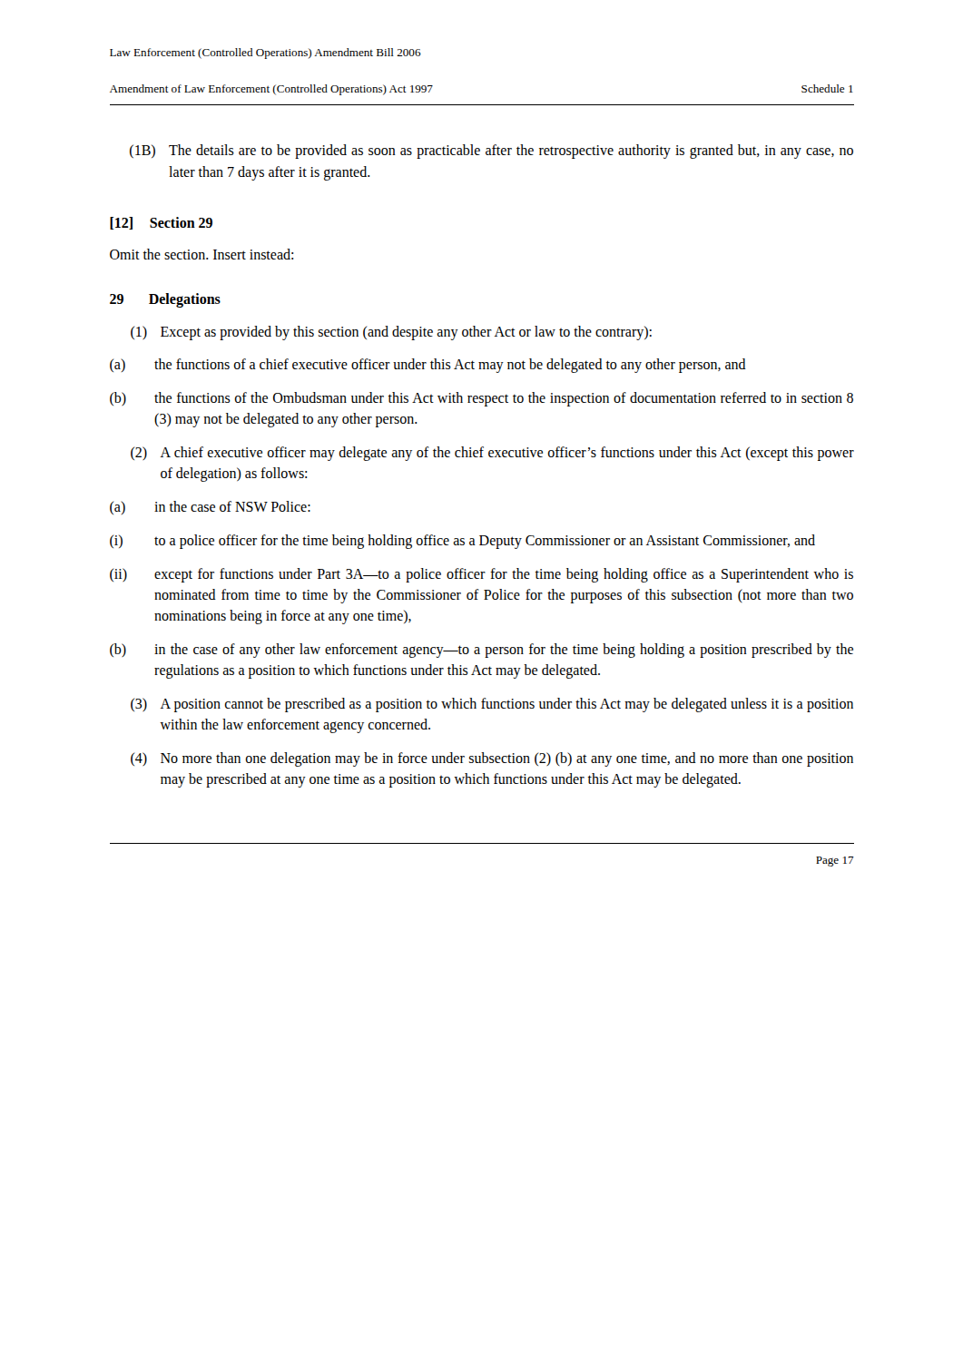Law Enforcement (Controlled Operations) Amendment Bill 2006
Amendment of Law Enforcement (Controlled Operations) Act 1997 Schedule 1
(1B) The details are to be provided as soon as practicable after the retrospective authority is granted but, in any case, no later than 7 days after it is granted.
[12] Section 29
Omit the section. Insert instead:
29 Delegations
(1) Except as provided by this section (and despite any other Act or law to the contrary):
(a) the functions of a chief executive officer under this Act may not be delegated to any other person, and
(b) the functions of the Ombudsman under this Act with respect to the inspection of documentation referred to in section 8 (3) may not be delegated to any other person.
(2) A chief executive officer may delegate any of the chief executive officer’s functions under this Act (except this power of delegation) as follows:
(a) in the case of NSW Police:
(i) to a police officer for the time being holding office as a Deputy Commissioner or an Assistant Commissioner, and
(ii) except for functions under Part 3A—to a police officer for the time being holding office as a Superintendent who is nominated from time to time by the Commissioner of Police for the purposes of this subsection (not more than two nominations being in force at any one time),
(b) in the case of any other law enforcement agency—to a person for the time being holding a position prescribed by the regulations as a position to which functions under this Act may be delegated.
(3) A position cannot be prescribed as a position to which functions under this Act may be delegated unless it is a position within the law enforcement agency concerned.
(4) No more than one delegation may be in force under subsection (2) (b) at any one time, and no more than one position may be prescribed at any one time as a position to which functions under this Act may be delegated.
Page 17